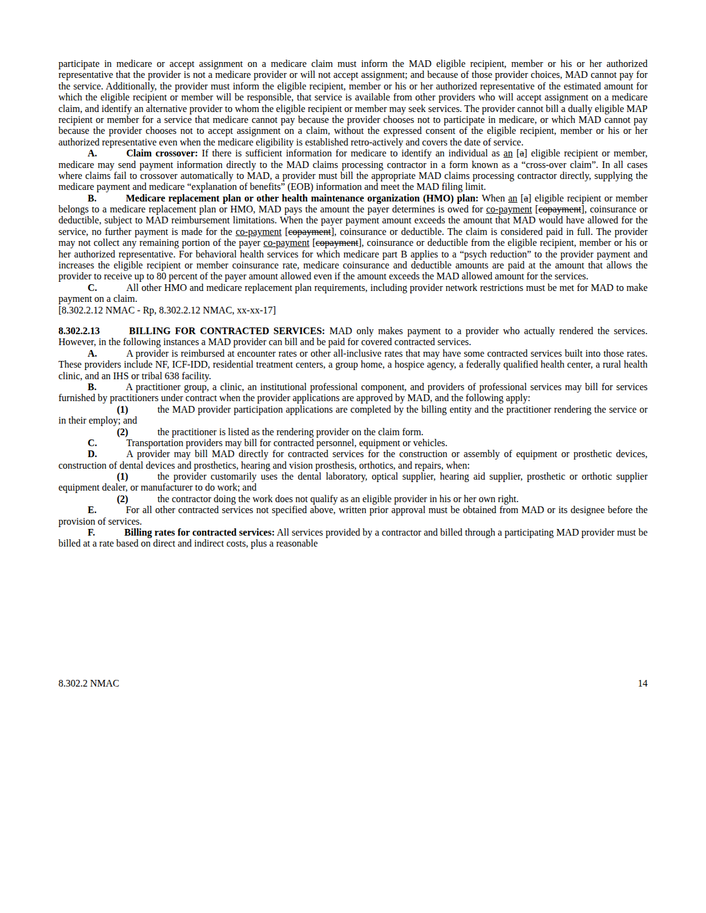participate in medicare or accept assignment on a medicare claim must inform the MAD eligible recipient, member or his or her authorized representative that the provider is not a medicare provider or will not accept assignment; and because of those provider choices, MAD cannot pay for the service. Additionally, the provider must inform the eligible recipient, member or his or her authorized representative of the estimated amount for which the eligible recipient or member will be responsible, that service is available from other providers who will accept assignment on a medicare claim, and identify an alternative provider to whom the eligible recipient or member may seek services. The provider cannot bill a dually eligible MAP recipient or member for a service that medicare cannot pay because the provider chooses not to participate in medicare, or which MAD cannot pay because the provider chooses not to accept assignment on a claim, without the expressed consent of the eligible recipient, member or his or her authorized representative even when the medicare eligibility is established retro-actively and covers the date of service.
A.   Claim crossover: If there is sufficient information for medicare to identify an individual as an [a] eligible recipient or member, medicare may send payment information directly to the MAD claims processing contractor in a form known as a “cross-over claim”. In all cases where claims fail to crossover automatically to MAD, a provider must bill the appropriate MAD claims processing contractor directly, supplying the medicare payment and medicare “explanation of benefits” (EOB) information and meet the MAD filing limit.
B.   Medicare replacement plan or other health maintenance organization (HMO) plan: When an [a] eligible recipient or member belongs to a medicare replacement plan or HMO, MAD pays the amount the payer determines is owed for co-payment [copayment], coinsurance or deductible, subject to MAD reimbursement limitations. When the payer payment amount exceeds the amount that MAD would have allowed for the service, no further payment is made for the co-payment [copayment], coinsurance or deductible. The claim is considered paid in full. The provider may not collect any remaining portion of the payer co-payment [copayment], coinsurance or deductible from the eligible recipient, member or his or her authorized representative. For behavioral health services for which medicare part B applies to a “psych reduction” to the provider payment and increases the eligible recipient or member coinsurance rate, medicare coinsurance and deductible amounts are paid at the amount that allows the provider to receive up to 80 percent of the payer amount allowed even if the amount exceeds the MAD allowed amount for the services.
C.   All other HMO and medicare replacement plan requirements, including provider network restrictions must be met for MAD to make payment on a claim.
[8.302.2.12 NMAC - Rp, 8.302.2.12 NMAC, xx-xx-17]
8.302.2.13   BILLING FOR CONTRACTED SERVICES: MAD only makes payment to a provider who actually rendered the services. However, in the following instances a MAD provider can bill and be paid for covered contracted services.
A.   A provider is reimbursed at encounter rates or other all-inclusive rates that may have some contracted services built into those rates. These providers include NF, ICF-IDD, residential treatment centers, a group home, a hospice agency, a federally qualified health center, a rural health clinic, and an IHS or tribal 638 facility.
B.   A practitioner group, a clinic, an institutional professional component, and providers of professional services may bill for services furnished by practitioners under contract when the provider applications are approved by MAD, and the following apply:
(1)   the MAD provider participation applications are completed by the billing entity and the practitioner rendering the service or in their employ; and
(2)   the practitioner is listed as the rendering provider on the claim form.
C.   Transportation providers may bill for contracted personnel, equipment or vehicles.
D.   A provider may bill MAD directly for contracted services for the construction or assembly of equipment or prosthetic devices, construction of dental devices and prosthetics, hearing and vision prosthesis, orthotics, and repairs, when:
(1)   the provider customarily uses the dental laboratory, optical supplier, hearing aid supplier, prosthetic or orthotic supplier equipment dealer, or manufacturer to do work; and
(2)   the contractor doing the work does not qualify as an eligible provider in his or her own right.
E.   For all other contracted services not specified above, written prior approval must be obtained from MAD or its designee before the provision of services.
F.   Billing rates for contracted services: All services provided by a contractor and billed through a participating MAD provider must be billed at a rate based on direct and indirect costs, plus a reasonable
8.302.2 NMAC 14